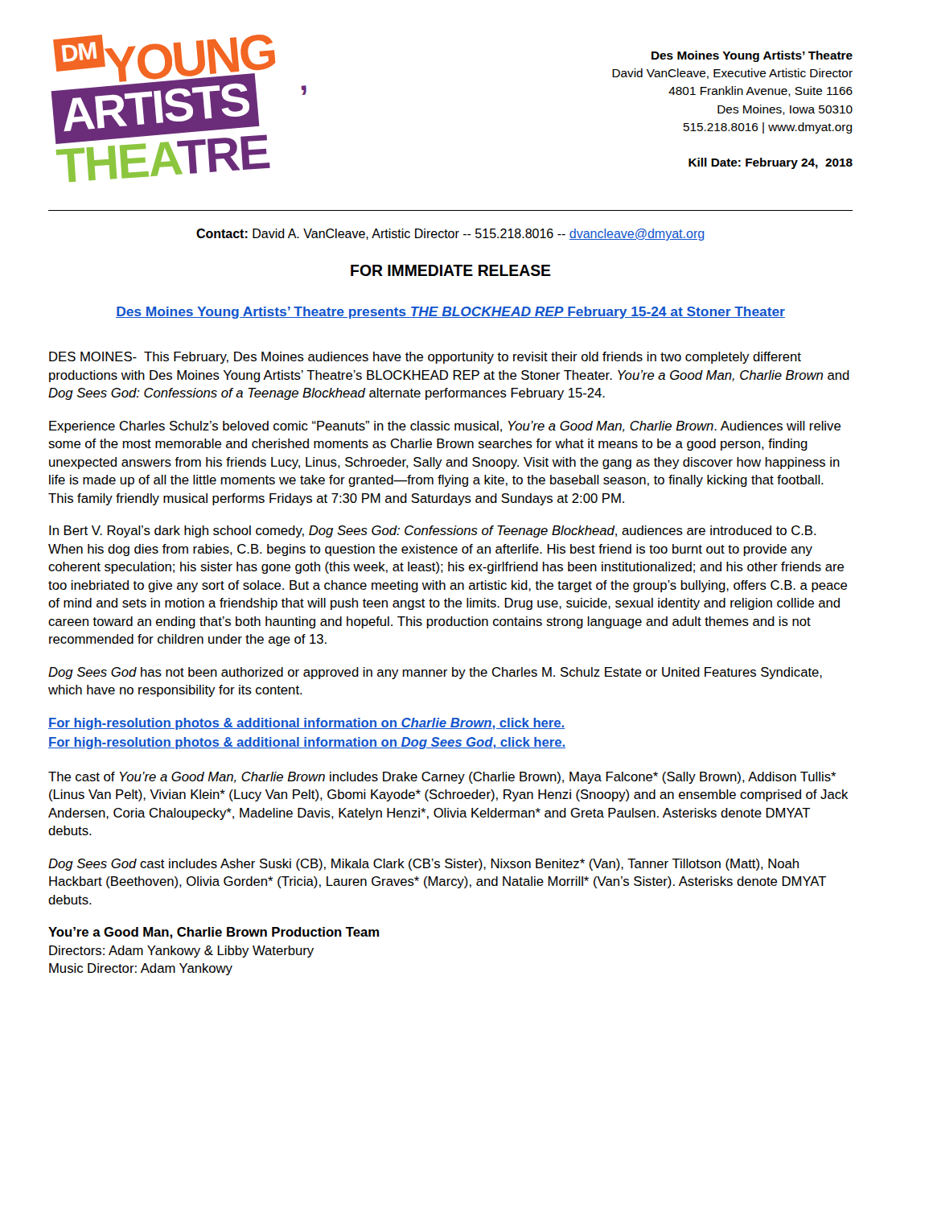DM YOUNG ARTISTS ’ THEATRE
Des Moines Young Artists’ Theatre
David VanCleave, Executive Artistic Director
4801 Franklin Avenue, Suite 1166
Des Moines, Iowa 50310
515.218.8016 | www.dmyat.org
Kill Date: February 24, 2018
Contact: David A. VanCleave, Artistic Director -- 515.218.8016 -- dvancleave@dmyat.org
FOR IMMEDIATE RELEASE
Des Moines Young Artists’ Theatre presents THE BLOCKHEAD REP February 15-24 at Stoner Theater
DES MOINES- This February, Des Moines audiences have the opportunity to revisit their old friends in two completely different productions with Des Moines Young Artists’ Theatre’s BLOCKHEAD REP at the Stoner Theater. You’re a Good Man, Charlie Brown and Dog Sees God: Confessions of a Teenage Blockhead alternate performances February 15-24.
Experience Charles Schulz’s beloved comic “Peanuts” in the classic musical, You’re a Good Man, Charlie Brown. Audiences will relive some of the most memorable and cherished moments as Charlie Brown searches for what it means to be a good person, finding unexpected answers from his friends Lucy, Linus, Schroeder, Sally and Snoopy. Visit with the gang as they discover how happiness in life is made up of all the little moments we take for granted—from flying a kite, to the baseball season, to finally kicking that football. This family friendly musical performs Fridays at 7:30 PM and Saturdays and Sundays at 2:00 PM.
In Bert V. Royal’s dark high school comedy, Dog Sees God: Confessions of Teenage Blockhead, audiences are introduced to C.B. When his dog dies from rabies, C.B. begins to question the existence of an afterlife. His best friend is too burnt out to provide any coherent speculation; his sister has gone goth (this week, at least); his ex-girlfriend has been institutionalized; and his other friends are too inebriated to give any sort of solace. But a chance meeting with an artistic kid, the target of the group’s bullying, offers C.B. a peace of mind and sets in motion a friendship that will push teen angst to the limits. Drug use, suicide, sexual identity and religion collide and careen toward an ending that’s both haunting and hopeful. This production contains strong language and adult themes and is not recommended for children under the age of 13.
Dog Sees God has not been authorized or approved in any manner by the Charles M. Schulz Estate or United Features Syndicate, which have no responsibility for its content.
For high-resolution photos & additional information on Charlie Brown, click here.
For high-resolution photos & additional information on Dog Sees God, click here.
The cast of You’re a Good Man, Charlie Brown includes Drake Carney (Charlie Brown), Maya Falcone* (Sally Brown), Addison Tullis* (Linus Van Pelt), Vivian Klein* (Lucy Van Pelt), Gbomi Kayode* (Schroeder), Ryan Henzi (Snoopy) and an ensemble comprised of Jack Andersen, Coria Chaloupecky*, Madeline Davis, Katelyn Henzi*, Olivia Kelderman* and Greta Paulsen. Asterisks denote DMYAT debuts.
Dog Sees God cast includes Asher Suski (CB), Mikala Clark (CB’s Sister), Nixson Benitez* (Van), Tanner Tillotson (Matt), Noah Hackbart (Beethoven), Olivia Gorden* (Tricia), Lauren Graves* (Marcy), and Natalie Morrill* (Van’s Sister). Asterisks denote DMYAT debuts.
You’re a Good Man, Charlie Brown Production Team
Directors: Adam Yankowy & Libby Waterbury
Music Director: Adam Yankowy